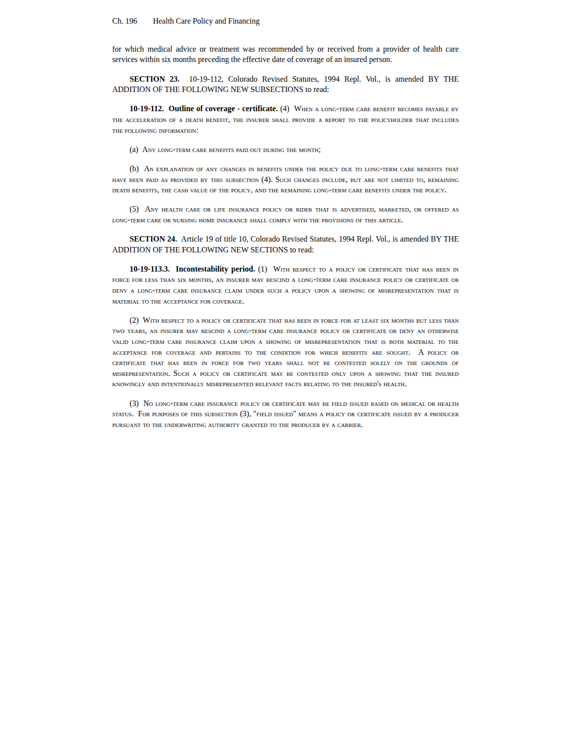Ch. 196 Health Care Policy and Financing
for which medical advice or treatment was recommended by or received from a provider of health care services within six months preceding the effective date of coverage of an insured person.
SECTION 23. 10-19-112, Colorado Revised Statutes, 1994 Repl. Vol., is amended BY THE ADDITION OF THE FOLLOWING NEW SUBSECTIONS to read:
10-19-112. Outline of coverage - certificate. (4) When a long-term care benefit becomes payable by the acceleration of a death benefit, the insurer shall provide a report to the policyholder that includes the following information:
(a) Any long-term care benefits paid out during the month;
(b) An explanation of any changes in benefits under the policy due to long-term care benefits that have been paid as provided by this subsection (4). Such changes include, but are not limited to, remaining death benefits, the cash value of the policy, and the remaining long-term care benefits under the policy.
(5) Any health care or life insurance policy or rider that is advertised, marketed, or offered as long-term care or nursing home insurance shall comply with the provisions of this article.
SECTION 24. Article 19 of title 10, Colorado Revised Statutes, 1994 Repl. Vol., is amended BY THE ADDITION OF THE FOLLOWING NEW SECTIONS to read:
10-19-113.3. Incontestability period. (1) With respect to a policy or certificate that has been in force for less than six months, an insurer may rescind a long-term care insurance policy or certificate or deny a long-term care insurance claim under such a policy upon a showing of misrepresentation that is material to the acceptance for coverage.
(2) With respect to a policy or certificate that has been in force for at least six months but less than two years, an insurer may rescind a long-term care insurance policy or certificate or deny an otherwise valid long-term care insurance claim upon a showing of misrepresentation that is both material to the acceptance for coverage and pertains to the condition for which benefits are sought. A policy or certificate that has been in force for two years shall not be contested solely on the grounds of misrepresentation. Such a policy or certificate may be contested only upon a showing that the insured knowingly and intentionally misrepresented relevant facts relating to the insured's health.
(3) No long-term care insurance policy or certificate may be field issued based on medical or health status. For purposes of this subsection (3), "field issued" means a policy or certificate issued by a producer pursuant to the underwriting authority granted to the producer by a carrier.